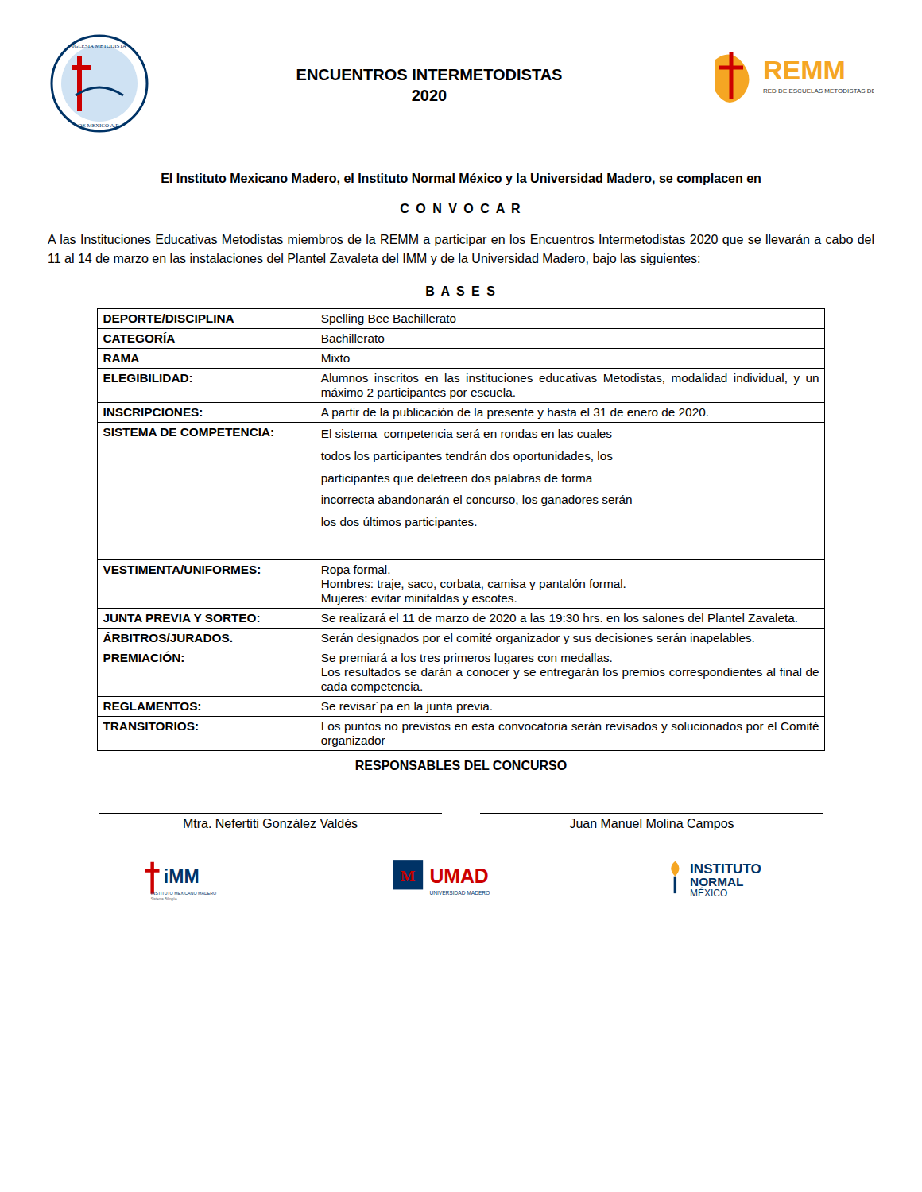ENCUENTROS INTERMETODISTAS
2020
El Instituto Mexicano Madero, el Instituto Normal México y la Universidad Madero, se complacen en
C O N V O C A R
A las Instituciones Educativas Metodistas miembros de la REMM a participar en los Encuentros Intermetodistas 2020 que se llevarán a cabo del 11 al 14 de marzo en las instalaciones del Plantel Zavaleta del IMM y de la Universidad Madero, bajo las siguientes:
B A S E S
| DEPORTE/DISCIPLINA | Spelling Bee Bachillerato |
| CATEGORÍA | Bachillerato |
| RAMA | Mixto |
| ELEGIBILIDAD: | Alumnos inscritos en las instituciones educativas Metodistas, modalidad individual, y un máximo 2 participantes por escuela. |
| INSCRIPCIONES: | A partir de la publicación de la presente y hasta el 31 de enero de 2020. |
| SISTEMA DE COMPETENCIA: | El sistema competencia será en rondas en las cuales todos los participantes tendrán dos oportunidades, los participantes que deletreen dos palabras de forma incorrecta abandonarán el concurso, los ganadores serán los dos últimos participantes. |
| VESTIMENTA/UNIFORMES: | Ropa formal. Hombres: traje, saco, corbata, camisa y pantalón formal. Mujeres: evitar minifaldas y escotes. |
| JUNTA PREVIA Y SORTEO: | Se realizará el 11 de marzo de 2020 a las 19:30 hrs. en los salones del Plantel Zavaleta. |
| ÁRBITROS/JURADOS. | Serán designados por el comité organizador y sus decisiones serán inapelables. |
| PREMIACIÓN: | Se premiará a los tres primeros lugares con medallas. Los resultados se darán a conocer y se entregarán los premios correspondientes al final de cada competencia. |
| REGLAMENTOS: | Se revisar´pa en la junta previa. |
| TRANSITORIOS: | Los puntos no previstos en esta convocatoria serán revisados y solucionados por el Comité organizador |
RESPONSABLES DEL CONCURSO
Mtra. Nefertiti González Valdés
Juan Manuel Molina Campos